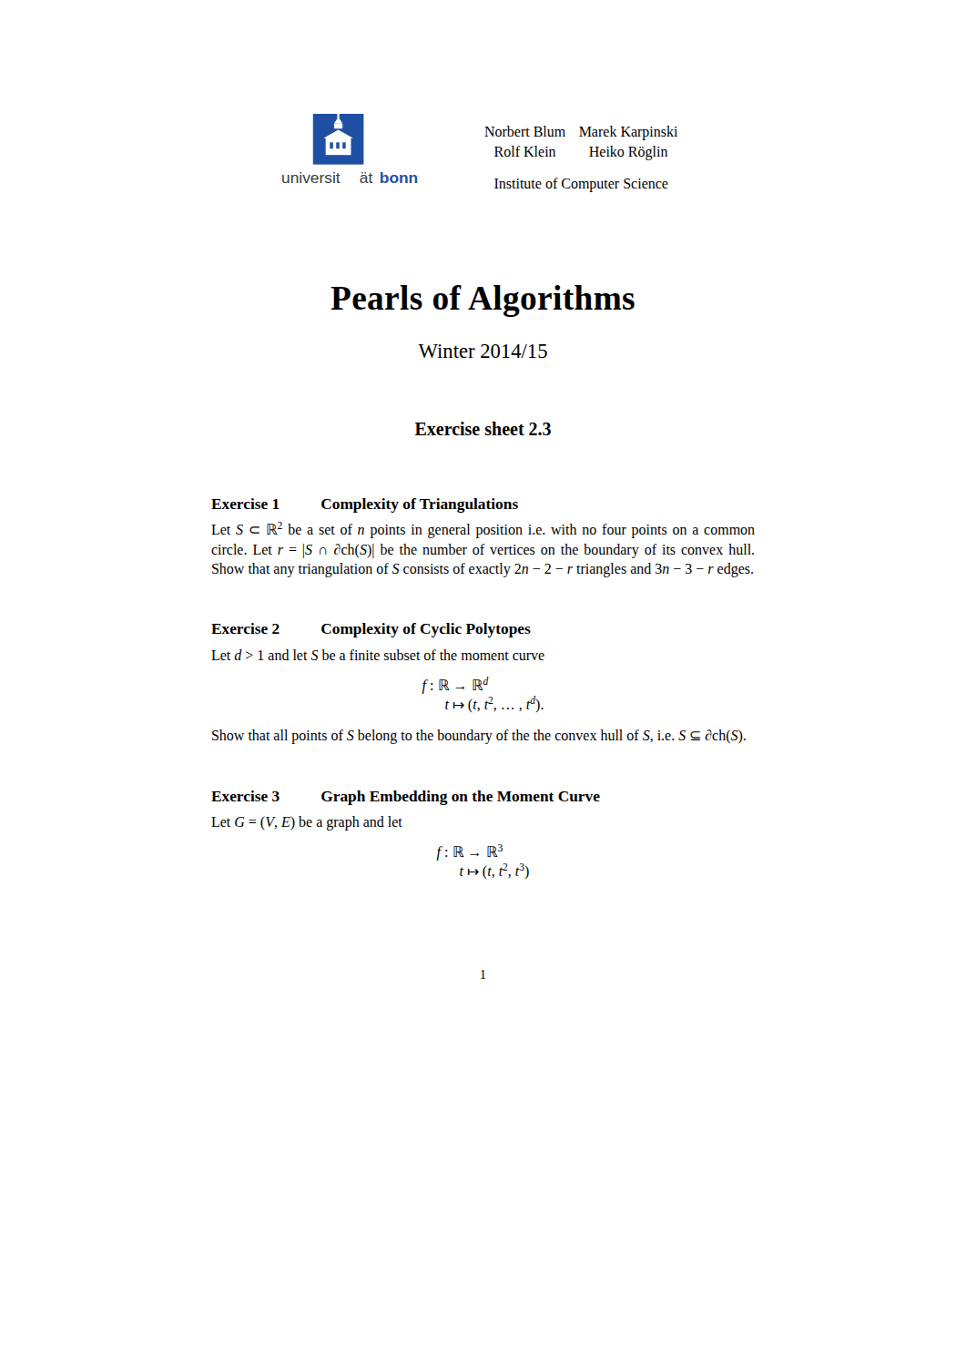universit ät bonn
| Norbert Blum | Marek Karpinski |
| Rolf Klein | Heiko Röglin |
Institute of Computer Science
Pearls of Algorithms
Winter 2014/15
Exercise sheet 2.3
Exercise 1Complexity of Triangulations
Let S ⊂ ℝ2 be a set of n points in general position i.e. with no four points on a common circle. Let r = |S ∩ ∂ch(S)| be the number of vertices on the boundary of its convex hull. Show that any triangulation of S consists of exactly 2n − 2 − r triangles and 3n − 3 − r edges.
Exercise 2Complexity of Cyclic Polytopes
Let d > 1 and let S be a finite subset of the moment curve
f : ℝ → ℝd
t ↦ (t, t2, … , td).
Show that all points of S belong to the boundary of the the convex hull of S, i.e. S ⊆ ∂ch(S).
Exercise 3Graph Embedding on the Moment Curve
Let G = (V, E) be a graph and let
f : ℝ → ℝ3
t ↦ (t, t2, t3)
1